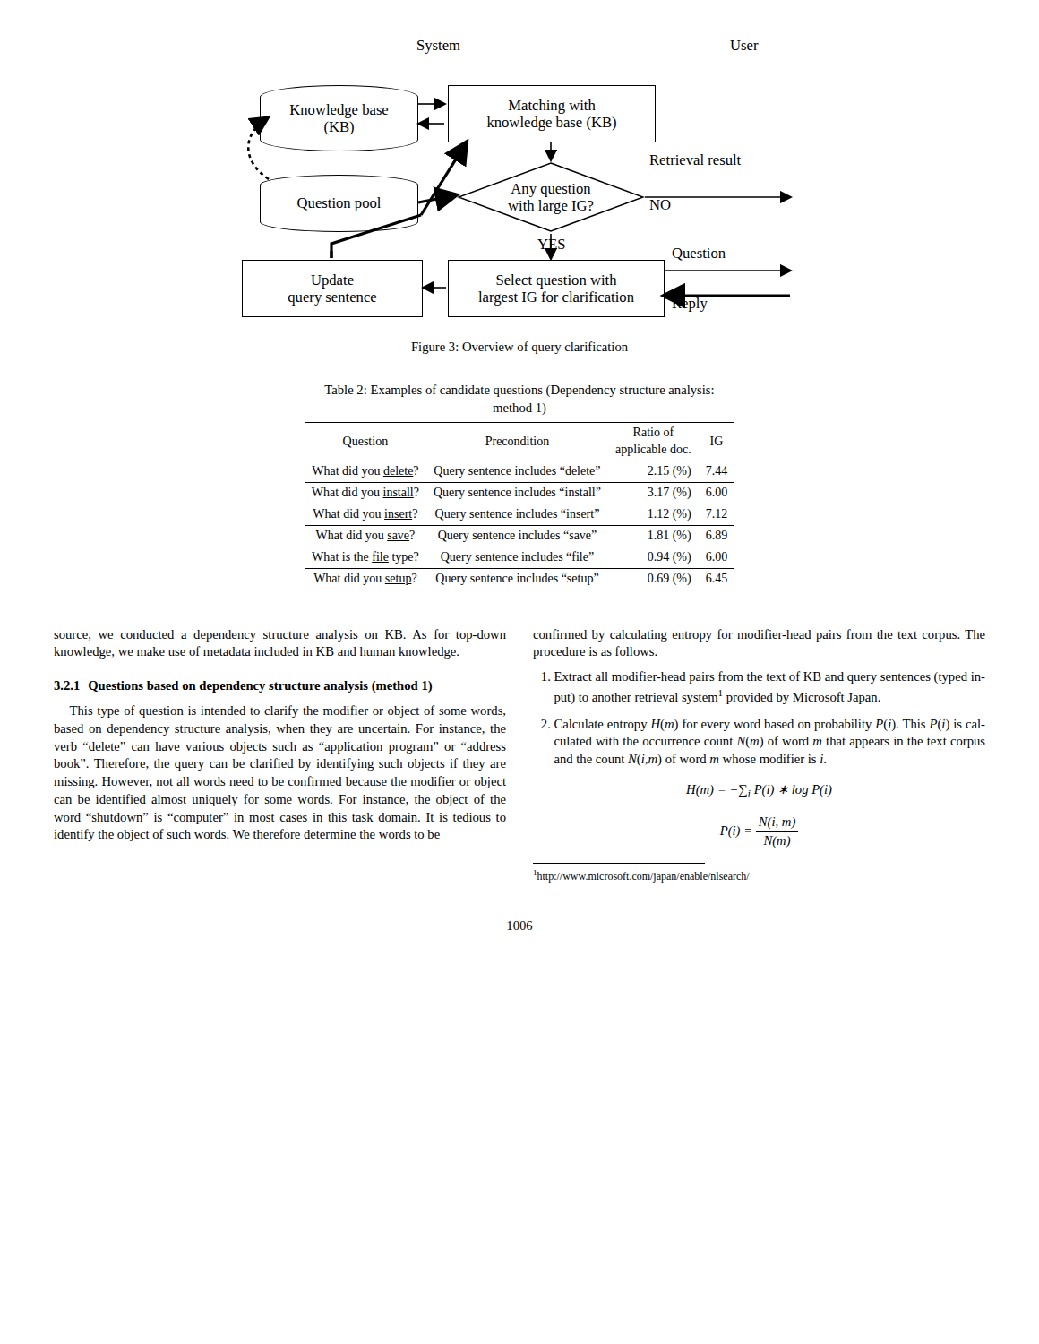System
User
Knowledge base
(KB)
Question pool
Matching with
knowledge base (KB)
Any question
with large IG?
Select question with
largest IG for clarification
Update
query sentence
Retrieval result
NO
YES
Question
Reply
Figure 3: Overview of query clarification
Table 2: Examples of candidate questions (Dependency structure analysis: method 1)
| Question | Precondition | Ratio of applicable doc. | IG |
| --- | --- | --- | --- |
| What did you delete ? | Query sentence includes “delete” | 2.15 (%) | 7.44 |
| What did you install ? | Query sentence includes “install” | 3.17 (%) | 6.00 |
| What did you insert ? | Query sentence includes “insert” | 1.12 (%) | 7.12 |
| What did you save ? | Query sentence includes “save” | 1.81 (%) | 6.89 |
| What is the file type? | Query sentence includes “file” | 0.94 (%) | 6.00 |
| What did you setup ? | Query sentence includes “setup” | 0.69 (%) | 6.45 |
source, we conducted a dependency structure analysis on KB. As for top-down knowledge, we make use of metadata included in KB and human knowledge.
3.2.1 Questions based on dependency structure analysis (method 1)
This type of question is intended to clarify the modifier or object of some words, based on dependency structure analysis, when they are uncertain. For instance, the verb “delete” can have various objects such as “application program” or “address book”. Therefore, the query can be clarified by identifying such objects if they are missing. However, not all words need to be confirmed because the modifier or object can be identified almost uniquely for some words. For instance, the object of the word “shutdown” is “computer” in most cases in this task domain. It is tedious to identify the object of such words. We therefore determine the words to be
confirmed by calculating entropy for modifier-head pairs from the text corpus. The procedure is as follows.
Extract all modifier-head pairs from the text of KB and query sentences (typed input) to another retrieval system1 provided by Microsoft Japan.
Calculate entropy H(m) for every word based on probability P(i). This P(i) is calculated with the occurrence count N(m) of word m that appears in the text corpus and the count N(i,m) of word m whose modifier is i.
H(m) = −∑i P(i) ∗ log P(i)
P(i) = N(i, m) N(m)
1http://www.microsoft.com/japan/enable/nlsearch/
1006